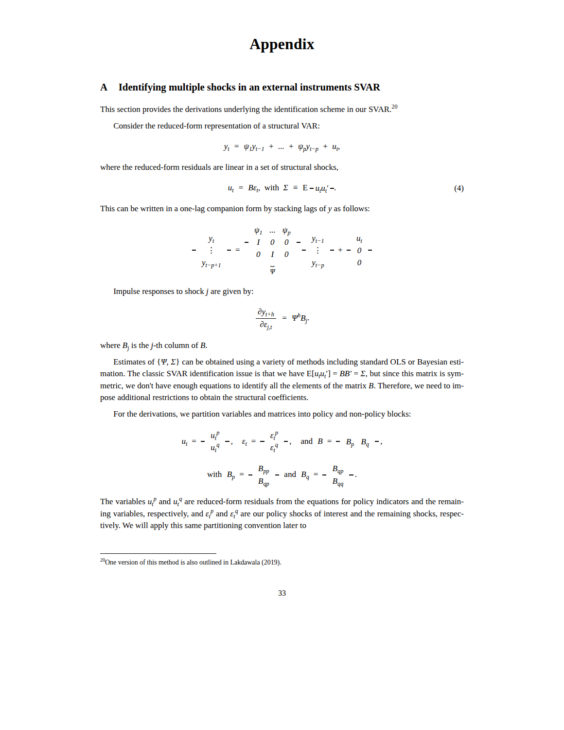Appendix
AIdentifying multiple shocks in an external instruments SVAR
This section provides the derivations underlying the identification scheme in our SVAR.20
Consider the reduced-form representation of a structural VAR:
yt = ψ1yt−1 + ... + ψpyt−p + ut,
where the reduced-form residuals are linear in a set of structural shocks,
ut = Bεt, with Σ ≡ E utut′. (4)
This can be written in a one-lag companion form by stacking lags of y as follows:
| y t |
| ⋮ |
| y t−p+1 |
=
| ψ 1 | ... | ψ p |
| I | 0 | 0 |
| 0 | I | 0 |
⏟ Ψ
| y t−1 |
| ⋮ |
| y t−p |
+
| u t |
| 0 |
| 0 |
Impulse responses to shock j are given by:
∂yt+h ∂εj,t = ΨhBj.
where Bj is the j-th column of B.
Estimates of {Ψ, Σ} can be obtained using a variety of methods including standard OLS or Bayesian estimation. The classic SVAR identification issue is that we have E[utut′] = BB′ = Σ, but since this matrix is symmetric, we don't have enough equations to identify all the elements of the matrix B. Therefore, we need to impose additional restrictions to obtain the structural coefficients.
For the derivations, we partition variables and matrices into policy and non-policy blocks:
ut =
| u t p |
| u t q |
, εt =
| ε t p |
| ε t q |
, and B =
| B p | B q |
,
with Bp =
| B pp |
| B qp |
and Bq =
| B qp |
| B qq |
.
The variables utp and utq are reduced-form residuals from the equations for policy indicators and the remaining variables, respectively, and εtp and εtq are our policy shocks of interest and the remaining shocks, respectively. We will apply this same partitioning convention later to
20One version of this method is also outlined in Lakdawala (2019).
33